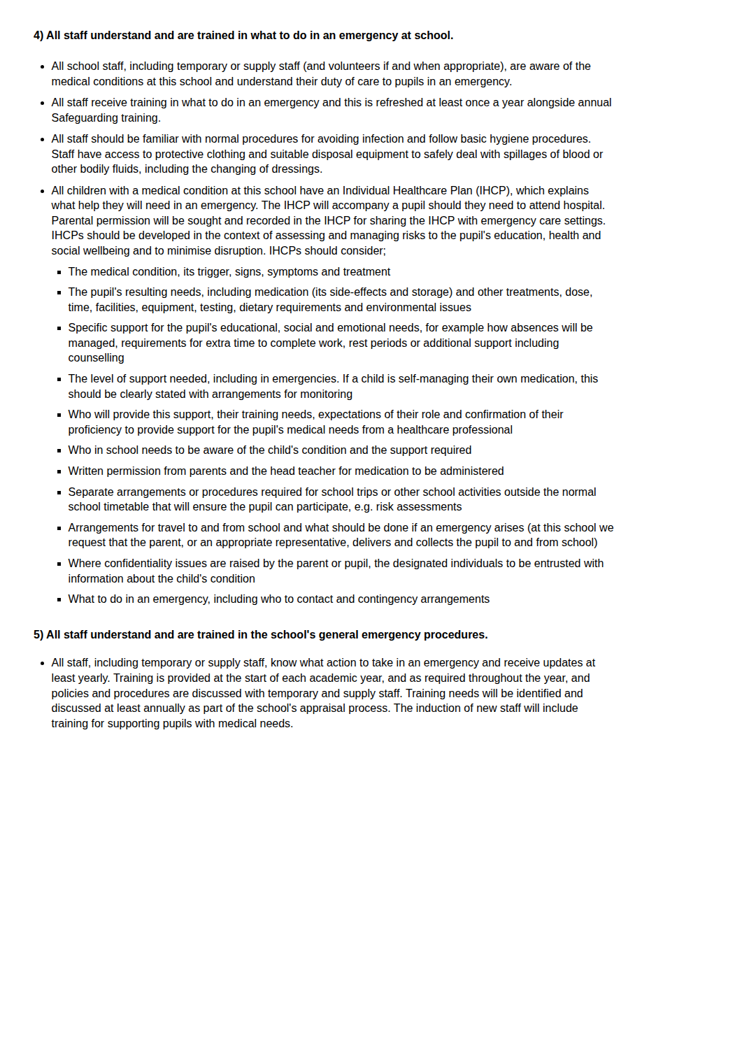4) All staff understand and are trained in what to do in an emergency at school.
All school staff, including temporary or supply staff (and volunteers if and when appropriate), are aware of the medical conditions at this school and understand their duty of care to pupils in an emergency.
All staff receive training in what to do in an emergency and this is refreshed at least once a year alongside annual Safeguarding training.
All staff should be familiar with normal procedures for avoiding infection and follow basic hygiene procedures. Staff have access to protective clothing and suitable disposal equipment to safely deal with spillages of blood or other bodily fluids, including the changing of dressings.
All children with a medical condition at this school have an Individual Healthcare Plan (IHCP), which explains what help they will need in an emergency. The IHCP will accompany a pupil should they need to attend hospital. Parental permission will be sought and recorded in the IHCP for sharing the IHCP with emergency care settings. IHCPs should be developed in the context of assessing and managing risks to the pupil's education, health and social wellbeing and to minimise disruption. IHCPs should consider;
The medical condition, its trigger, signs, symptoms and treatment
The pupil's resulting needs, including medication (its side-effects and storage) and other treatments, dose, time, facilities, equipment, testing, dietary requirements and environmental issues
Specific support for the pupil's educational, social and emotional needs, for example how absences will be managed, requirements for extra time to complete work, rest periods or additional support including counselling
The level of support needed, including in emergencies. If a child is self-managing their own medication, this should be clearly stated with arrangements for monitoring
Who will provide this support, their training needs, expectations of their role and confirmation of their proficiency to provide support for the pupil's medical needs from a healthcare professional
Who in school needs to be aware of the child's condition and the support required
Written permission from parents and the head teacher for medication to be administered
Separate arrangements or procedures required for school trips or other school activities outside the normal school timetable that will ensure the pupil can participate, e.g. risk assessments
Arrangements for travel to and from school and what should be done if an emergency arises (at this school we request that the parent, or an appropriate representative, delivers and collects the pupil to and from school)
Where confidentiality issues are raised by the parent or pupil, the designated individuals to be entrusted with information about the child's condition
What to do in an emergency, including who to contact and contingency arrangements
5) All staff understand and are trained in the school's general emergency procedures.
All staff, including temporary or supply staff, know what action to take in an emergency and receive updates at least yearly. Training is provided at the start of each academic year, and as required throughout the year, and policies and procedures are discussed with temporary and supply staff. Training needs will be identified and discussed at least annually as part of the school's appraisal process. The induction of new staff will include training for supporting pupils with medical needs.